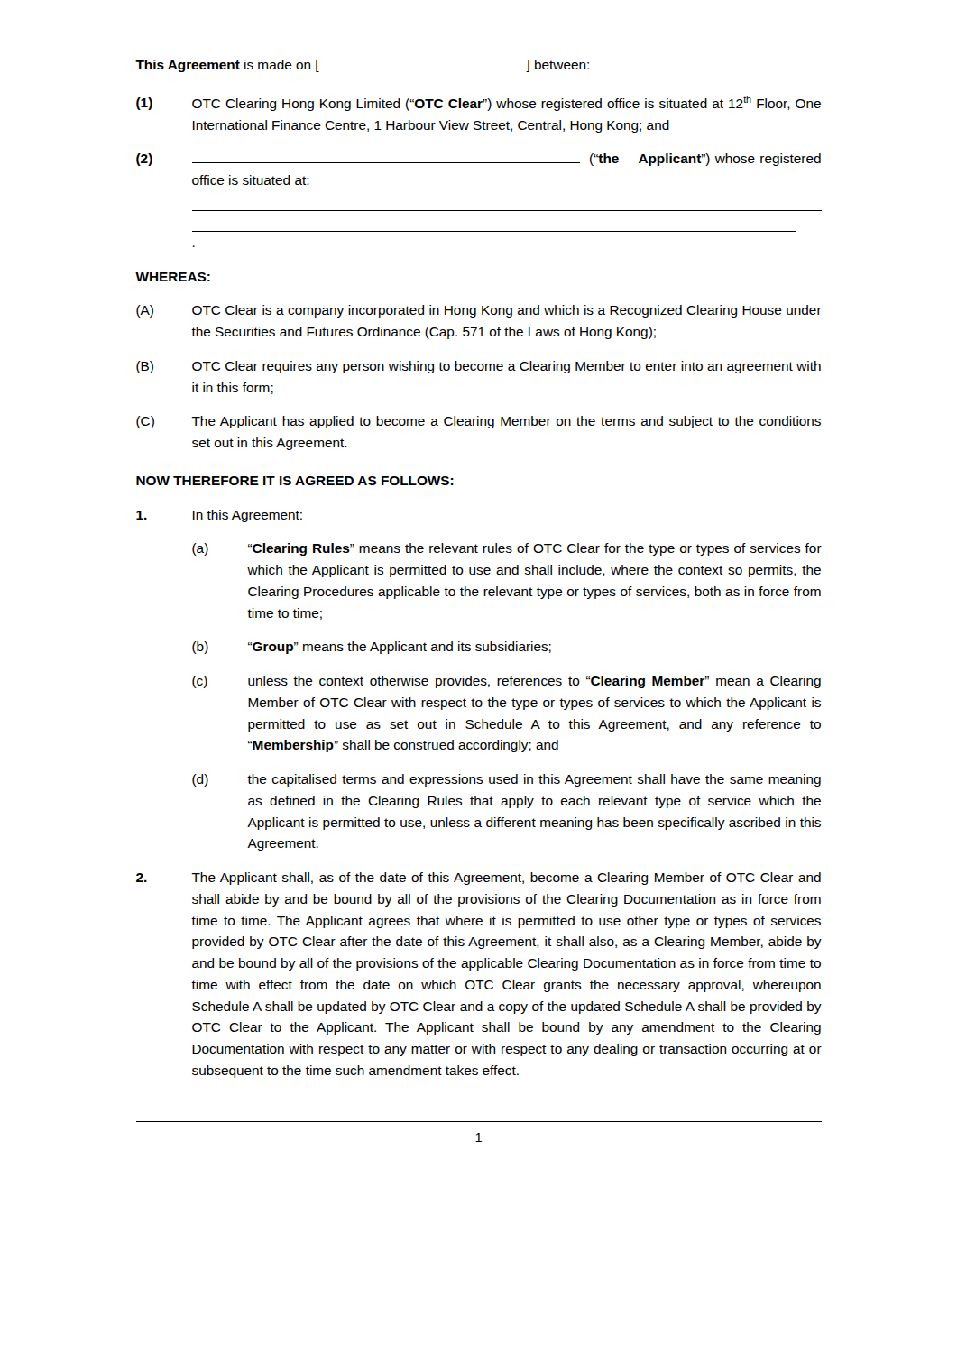This Agreement is made on [ ] between:
(1)
OTC Clearing Hong Kong Limited (“OTC Clear”) whose registered office is situated at 12th Floor, One International Finance Centre, 1 Harbour View Street, Central, Hong Kong; and
(2)
(“the Applicant”) whose registered office is situated at: .
WHEREAS:
(A)
OTC Clear is a company incorporated in Hong Kong and which is a Recognized Clearing House under the Securities and Futures Ordinance (Cap. 571 of the Laws of Hong Kong);
(B)
OTC Clear requires any person wishing to become a Clearing Member to enter into an agreement with it in this form;
(C)
The Applicant has applied to become a Clearing Member on the terms and subject to the conditions set out in this Agreement.
NOW THEREFORE IT IS AGREED AS FOLLOWS:
1.
In this Agreement:
(a)
“Clearing Rules” means the relevant rules of OTC Clear for the type or types of services for which the Applicant is permitted to use and shall include, where the context so permits, the Clearing Procedures applicable to the relevant type or types of services, both as in force from time to time;
(b)
“Group” means the Applicant and its subsidiaries;
(c)
unless the context otherwise provides, references to “Clearing Member” mean a Clearing Member of OTC Clear with respect to the type or types of services to which the Applicant is permitted to use as set out in Schedule A to this Agreement, and any reference to “Membership” shall be construed accordingly; and
(d)
the capitalised terms and expressions used in this Agreement shall have the same meaning as defined in the Clearing Rules that apply to each relevant type of service which the Applicant is permitted to use, unless a different meaning has been specifically ascribed in this Agreement.
2.
The Applicant shall, as of the date of this Agreement, become a Clearing Member of OTC Clear and shall abide by and be bound by all of the provisions of the Clearing Documentation as in force from time to time. The Applicant agrees that where it is permitted to use other type or types of services provided by OTC Clear after the date of this Agreement, it shall also, as a Clearing Member, abide by and be bound by all of the provisions of the applicable Clearing Documentation as in force from time to time with effect from the date on which OTC Clear grants the necessary approval, whereupon Schedule A shall be updated by OTC Clear and a copy of the updated Schedule A shall be provided by OTC Clear to the Applicant. The Applicant shall be bound by any amendment to the Clearing Documentation with respect to any matter or with respect to any dealing or transaction occurring at or subsequent to the time such amendment takes effect.
1